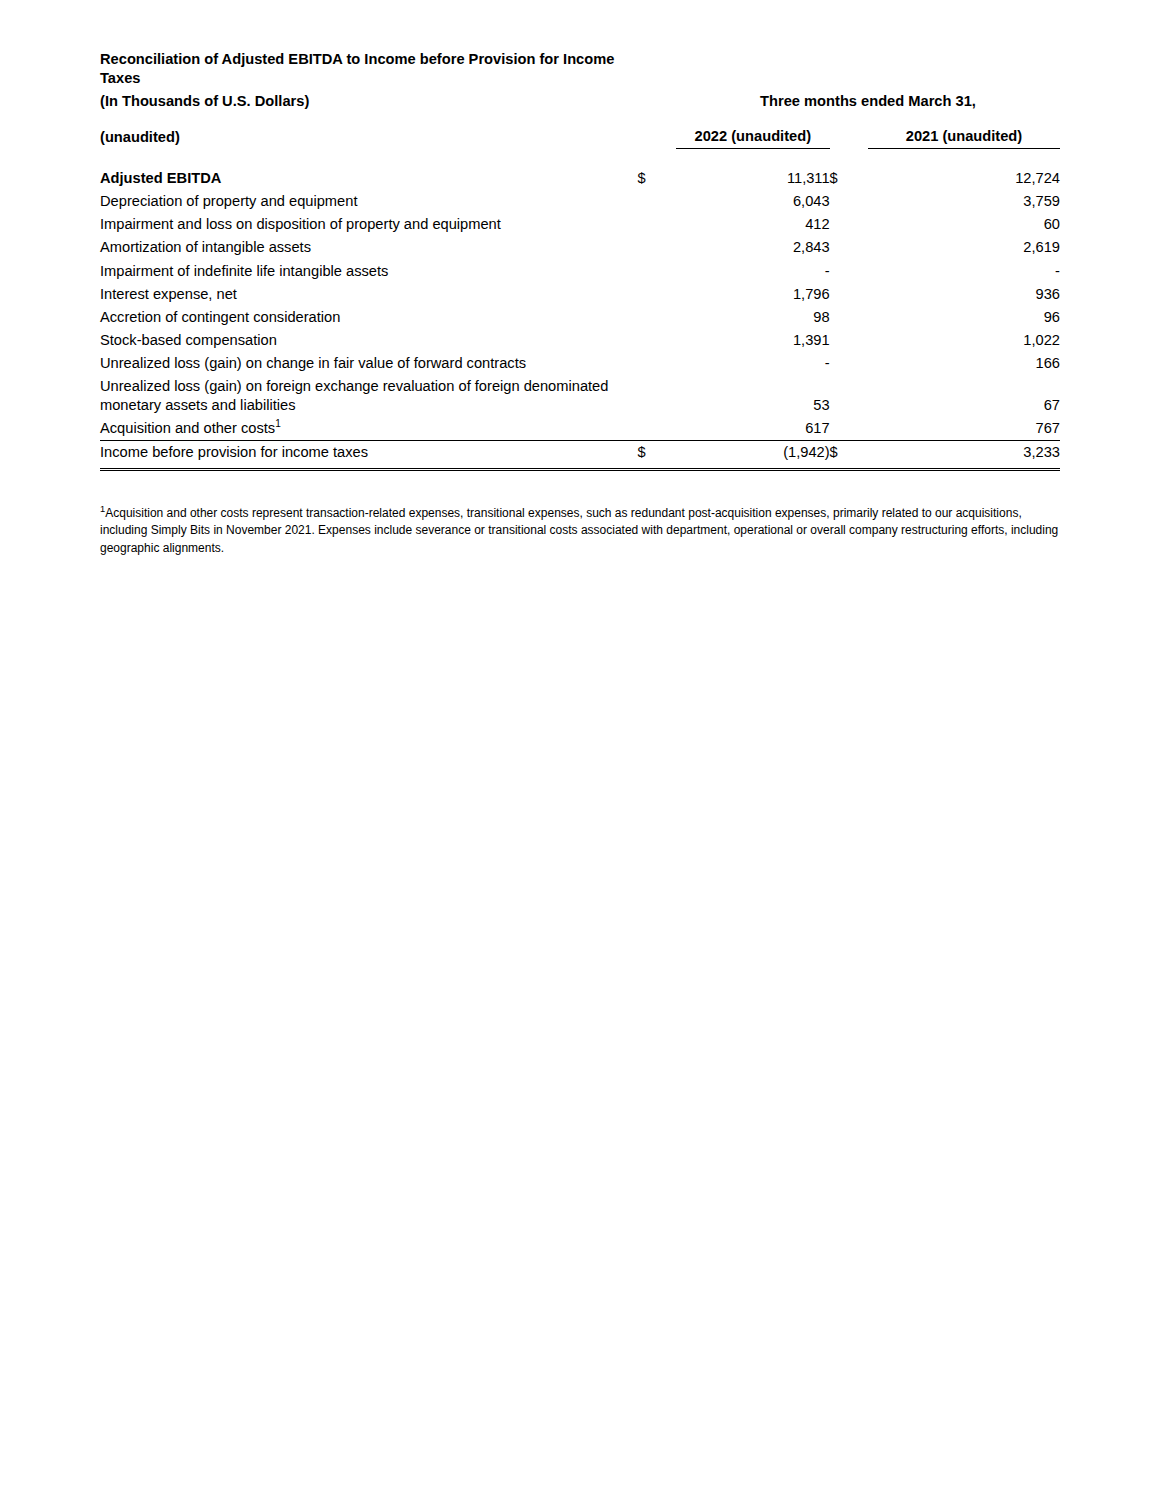| Reconciliation of Adjusted EBITDA to Income before Provision for Income Taxes | | | | |
| (In Thousands of U.S. Dollars) | | Three months ended March 31, |
| (unaudited) | | 2022 (unaudited) | | 2021 (unaudited) |
| Adjusted EBITDA | $ | 11,311 | $ | 12,724 |
| Depreciation of property and equipment | | 6,043 | | 3,759 |
| Impairment and loss on disposition of property and equipment | | 412 | | 60 |
| Amortization of intangible assets | | 2,843 | | 2,619 |
| Impairment of indefinite life intangible assets | | - | | - |
| Interest expense, net | | 1,796 | | 936 |
| Accretion of contingent consideration | | 98 | | 96 |
| Stock-based compensation | | 1,391 | | 1,022 |
| Unrealized loss (gain) on change in fair value of forward contracts | | - | | 166 |
| Unrealized loss (gain) on foreign exchange revaluation of foreign denominated monetary assets and liabilities | | 53 | | 67 |
| Acquisition and other costs 1 | | 617 | | 767 |
| Income before provision for income taxes | $ | (1,942) | $ | 3,233 |
1Acquisition and other costs represent transaction-related expenses, transitional expenses, such as redundant post-acquisition expenses, primarily related to our acquisitions, including Simply Bits in November 2021. Expenses include severance or transitional costs associated with department, operational or overall company restructuring efforts, including geographic alignments.